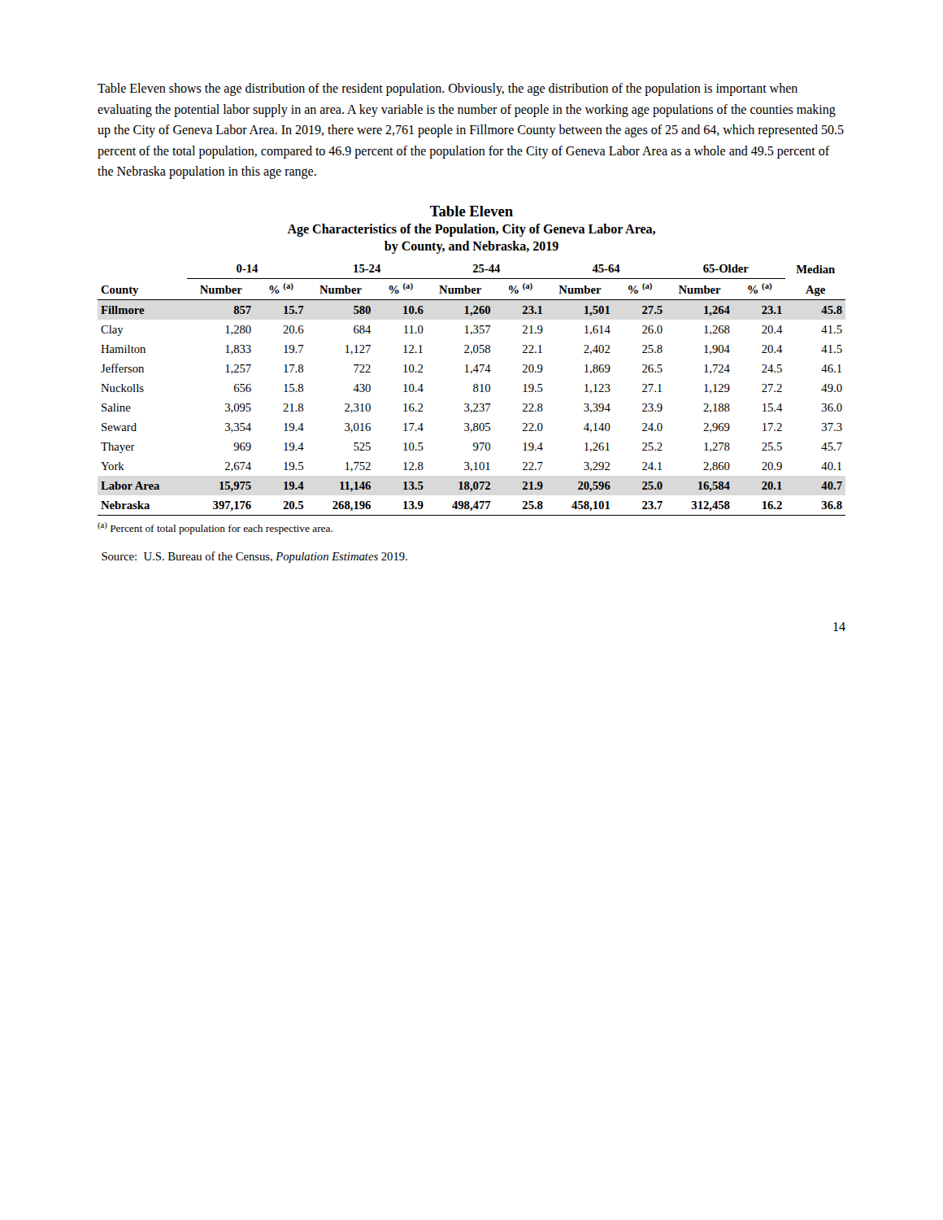Table Eleven shows the age distribution of the resident population. Obviously, the age distribution of the population is important when evaluating the potential labor supply in an area. A key variable is the number of people in the working age populations of the counties making up the City of Geneva Labor Area. In 2019, there were 2,761 people in Fillmore County between the ages of 25 and 64, which represented 50.5 percent of the total population, compared to 46.9 percent of the population for the City of Geneva Labor Area as a whole and 49.5 percent of the Nebraska population in this age range.
Table Eleven
Age Characteristics of the Population, City of Geneva Labor Area,
by County, and Nebraska, 2019
| | 0-14 | 15-24 | 25-44 | 45-64 | 65-Older | Median |
| --- | --- | --- | --- | --- | --- | --- |
| County | Number | % (a) | Number | % (a) | Number | % (a) | Number | % (a) | Number | % (a) | Age |
| Fillmore | 857 | 15.7 | 580 | 10.6 | 1,260 | 23.1 | 1,501 | 27.5 | 1,264 | 23.1 | 45.8 |
| Clay | 1,280 | 20.6 | 684 | 11.0 | 1,357 | 21.9 | 1,614 | 26.0 | 1,268 | 20.4 | 41.5 |
| Hamilton | 1,833 | 19.7 | 1,127 | 12.1 | 2,058 | 22.1 | 2,402 | 25.8 | 1,904 | 20.4 | 41.5 |
| Jefferson | 1,257 | 17.8 | 722 | 10.2 | 1,474 | 20.9 | 1,869 | 26.5 | 1,724 | 24.5 | 46.1 |
| Nuckolls | 656 | 15.8 | 430 | 10.4 | 810 | 19.5 | 1,123 | 27.1 | 1,129 | 27.2 | 49.0 |
| Saline | 3,095 | 21.8 | 2,310 | 16.2 | 3,237 | 22.8 | 3,394 | 23.9 | 2,188 | 15.4 | 36.0 |
| Seward | 3,354 | 19.4 | 3,016 | 17.4 | 3,805 | 22.0 | 4,140 | 24.0 | 2,969 | 17.2 | 37.3 |
| Thayer | 969 | 19.4 | 525 | 10.5 | 970 | 19.4 | 1,261 | 25.2 | 1,278 | 25.5 | 45.7 |
| York | 2,674 | 19.5 | 1,752 | 12.8 | 3,101 | 22.7 | 3,292 | 24.1 | 2,860 | 20.9 | 40.1 |
| Labor Area | 15,975 | 19.4 | 11,146 | 13.5 | 18,072 | 21.9 | 20,596 | 25.0 | 16,584 | 20.1 | 40.7 |
| Nebraska | 397,176 | 20.5 | 268,196 | 13.9 | 498,477 | 25.8 | 458,101 | 23.7 | 312,458 | 16.2 | 36.8 |
(a) Percent of total population for each respective area.
Source: U.S. Bureau of the Census, Population Estimates 2019.
14